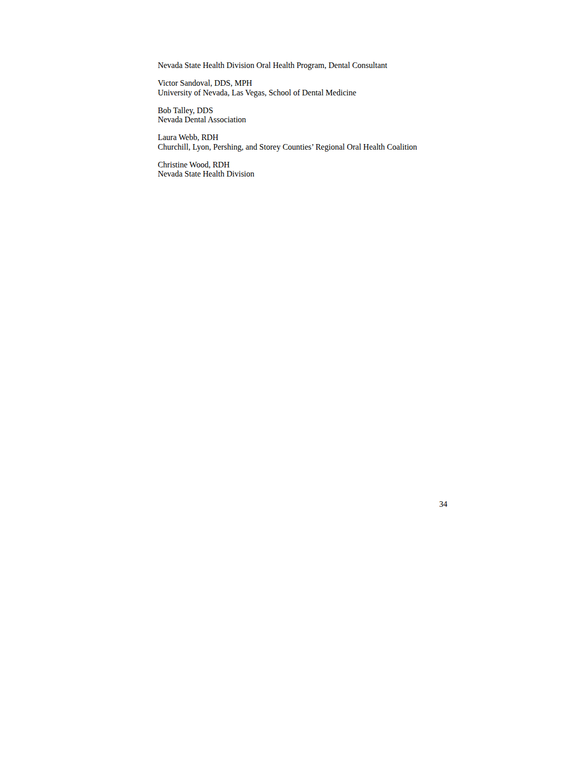Nevada State Health Division Oral Health Program, Dental Consultant
Victor Sandoval, DDS, MPH
University of Nevada, Las Vegas, School of Dental Medicine
Bob Talley, DDS
Nevada Dental Association
Laura Webb, RDH
Churchill, Lyon, Pershing, and Storey Counties’ Regional Oral Health Coalition
Christine Wood, RDH
Nevada State Health Division
34